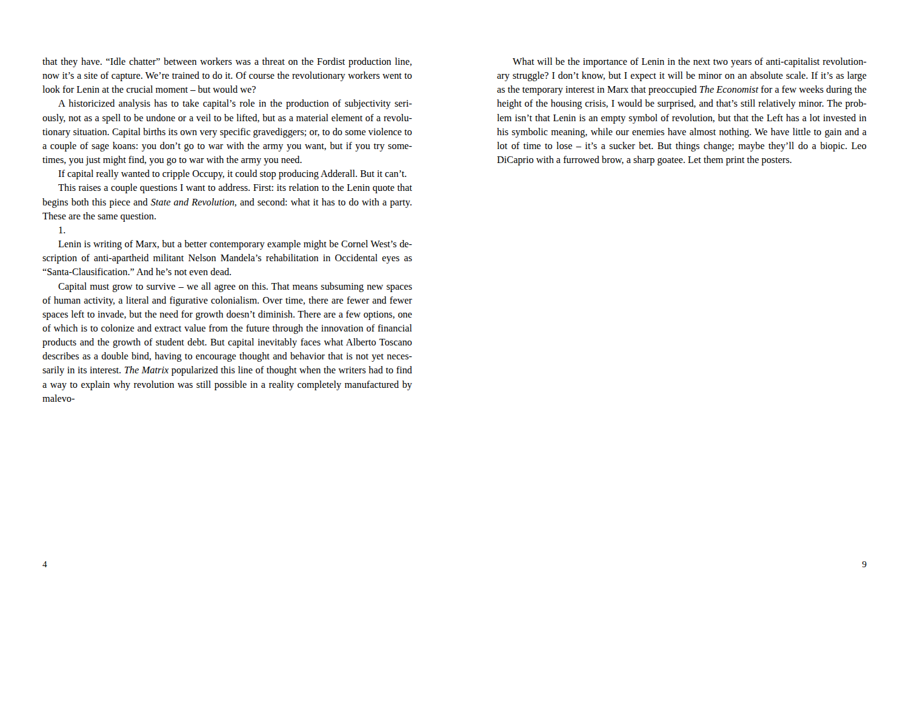that they have. “Idle chatter” between workers was a threat on the Fordist production line, now it’s a site of capture. We’re trained to do it. Of course the revolutionary workers went to look for Lenin at the crucial moment – but would we?
A historicized analysis has to take capital’s role in the production of subjectivity seriously, not as a spell to be undone or a veil to be lifted, but as a material element of a revolutionary situation. Capital births its own very specific gravediggers; or, to do some violence to a couple of sage koans: you don’t go to war with the army you want, but if you try sometimes, you just might find, you go to war with the army you need.
If capital really wanted to cripple Occupy, it could stop producing Adderall. But it can’t.
This raises a couple questions I want to address. First: its relation to the Lenin quote that begins both this piece and State and Revolution, and second: what it has to do with a party. These are the same question.
1.
Lenin is writing of Marx, but a better contemporary example might be Cornel West’s description of anti-apartheid militant Nelson Mandela’s rehabilitation in Occidental eyes as “Santa-Clausification.” And he’s not even dead.
Capital must grow to survive – we all agree on this. That means subsuming new spaces of human activity, a literal and figurative colonialism. Over time, there are fewer and fewer spaces left to invade, but the need for growth doesn’t diminish. There are a few options, one of which is to colonize and extract value from the future through the innovation of financial products and the growth of student debt. But capital inevitably faces what Alberto Toscano describes as a double bind, having to encourage thought and behavior that is not yet necessarily in its interest. The Matrix popularized this line of thought when the writers had to find a way to explain why revolution was still possible in a reality completely manufactured by malevo-
4
What will be the importance of Lenin in the next two years of anti-capitalist revolutionary struggle? I don’t know, but I expect it will be minor on an absolute scale. If it’s as large as the temporary interest in Marx that preoccupied The Economist for a few weeks during the height of the housing crisis, I would be surprised, and that’s still relatively minor. The problem isn’t that Lenin is an empty symbol of revolution, but that the Left has a lot invested in his symbolic meaning, while our enemies have almost nothing. We have little to gain and a lot of time to lose – it’s a sucker bet. But things change; maybe they’ll do a biopic. Leo DiCaprio with a furrowed brow, a sharp goatee. Let them print the posters.
9